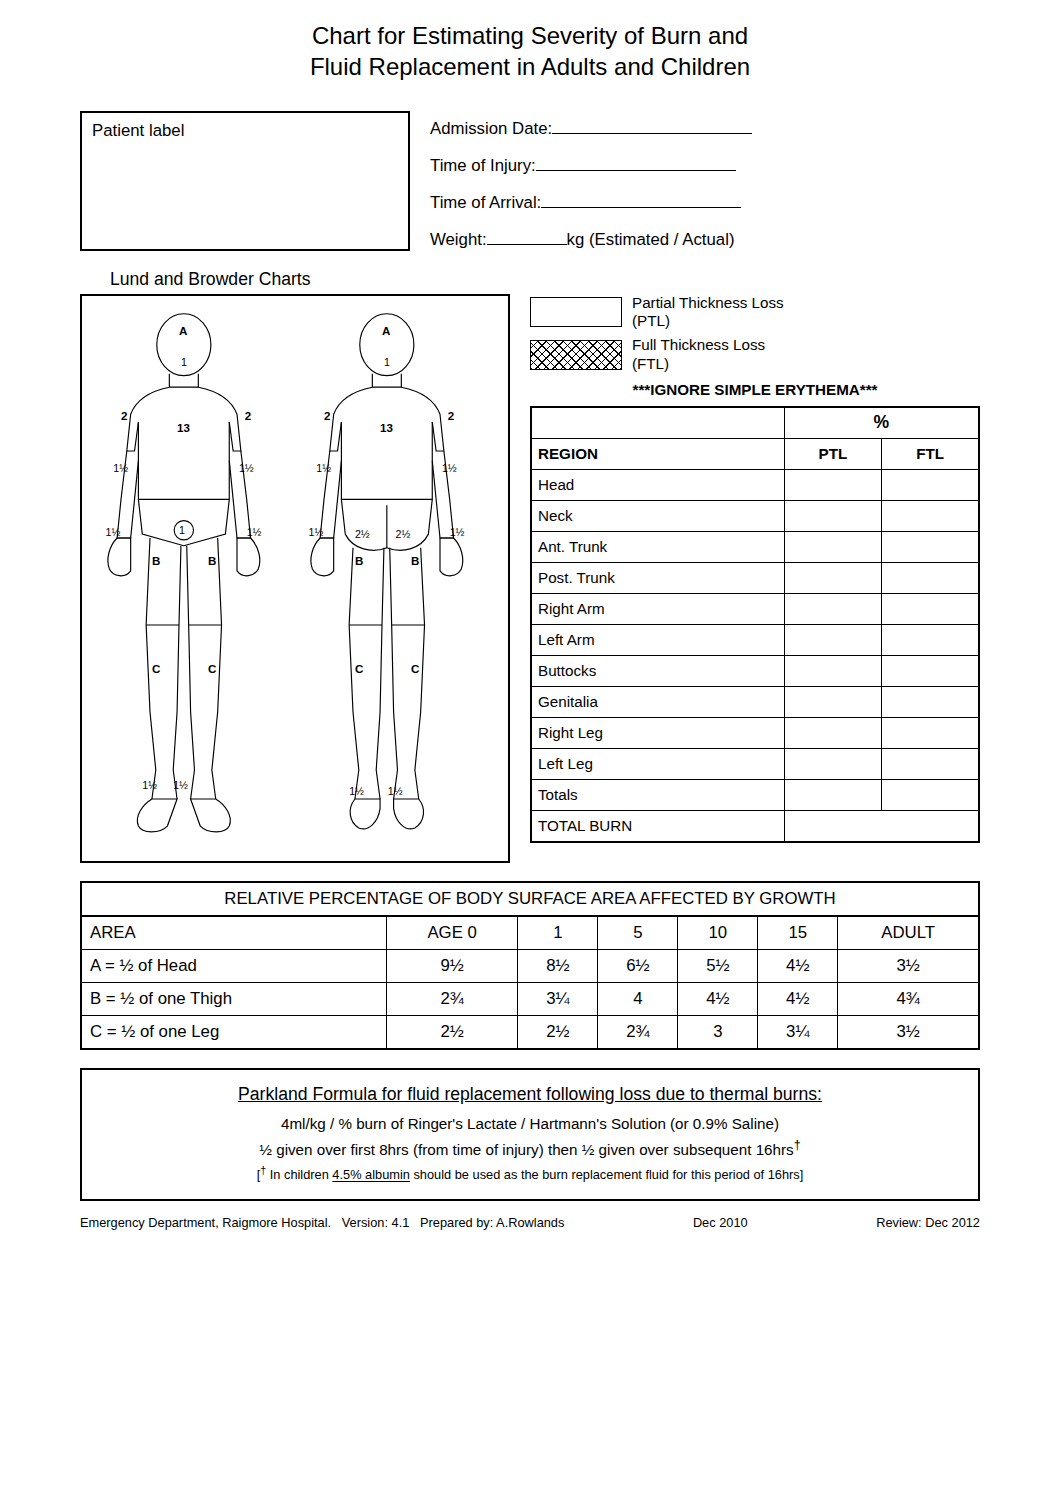Chart for Estimating Severity of Burn and
Fluid Replacement in Adults and Children
Patient label
Admission Date:
Time of Injury:
Time of Arrival:
Weight: kg (Estimated / Actual)
Lund and Browder Charts
A 1 2 2 13 1½ 1½ 1½ 1½ 1 B B C C 1½ 1½ A 1 2 2 13 1½ 1½ 1½ 1½ 2½ 2½ B B C C 1½ 1½
Partial Thickness Loss
(PTL)
Full Thickness Loss
(FTL)
***IGNORE SIMPLE ERYTHEMA***
| | % |
| --- | --- |
| REGION | PTL | FTL |
| Head | | |
| Neck | | |
| Ant. Trunk | | |
| Post. Trunk | | |
| Right Arm | | |
| Left Arm | | |
| Buttocks | | |
| Genitalia | | |
| Right Leg | | |
| Left Leg | | |
| Totals | | |
| TOTAL BURN | |
RELATIVE PERCENTAGE OF BODY SURFACE AREA AFFECTED BY GROWTH
| AREA | AGE 0 | 1 | 5 | 10 | 15 | ADULT |
| --- | --- | --- | --- | --- | --- | --- |
| A = ½ of Head | 9½ | 8½ | 6½ | 5½ | 4½ | 3½ |
| B = ½ of one Thigh | 2¾ | 3¼ | 4 | 4½ | 4½ | 4¾ |
| C = ½ of one Leg | 2½ | 2½ | 2¾ | 3 | 3¼ | 3½ |
Parkland Formula for fluid replacement following loss due to thermal burns:
4ml/kg / % burn of Ringer's Lactate / Hartmann's Solution (or 0.9% Saline)
½ given over first 8hrs (from time of injury) then ½ given over subsequent 16hrs†
[† In children 4.5% albumin should be used as the burn replacement fluid for this period of 16hrs]
Emergency Department, Raigmore Hospital. Version: 4.1 Prepared by: A.Rowlands Dec 2010 Review: Dec 2012